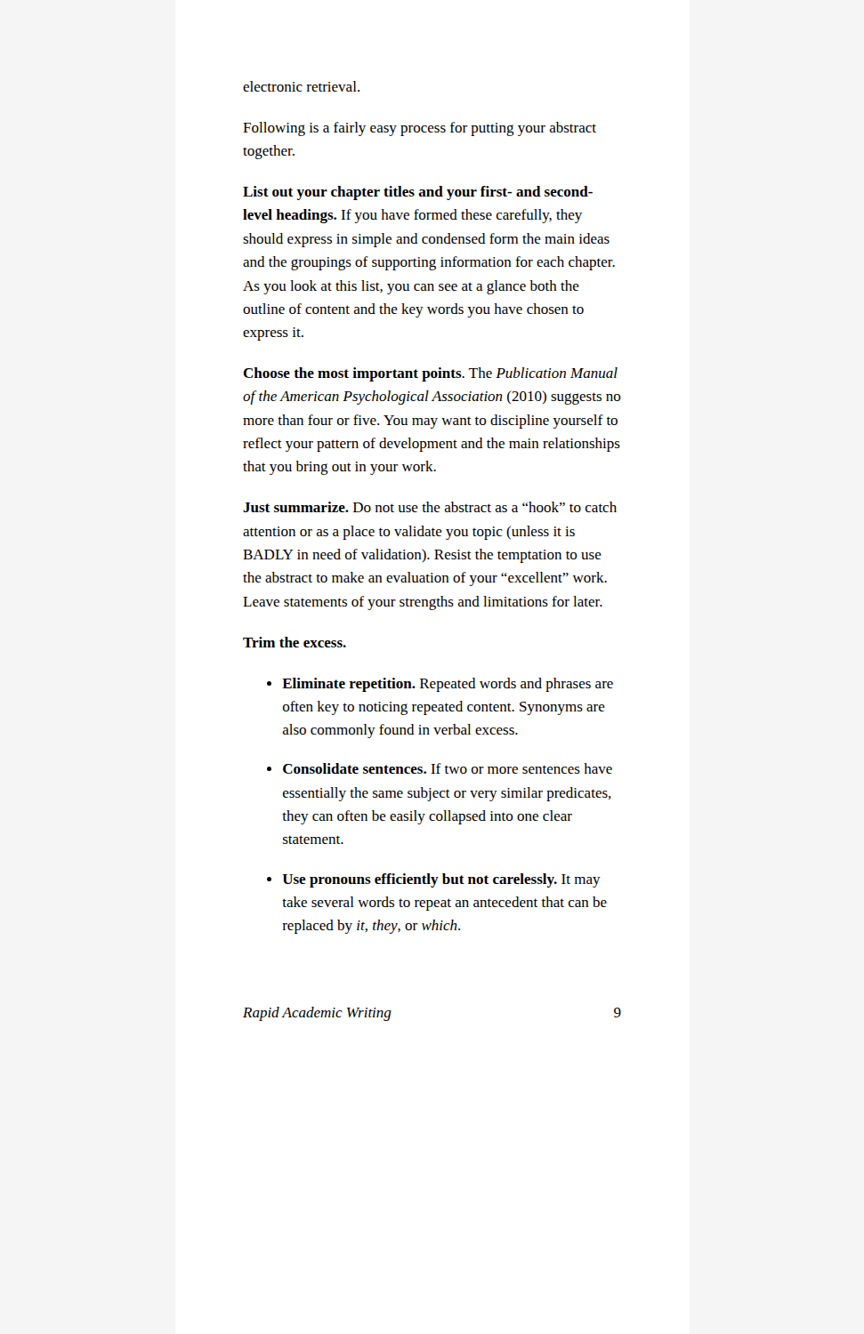electronic retrieval.
Following is a fairly easy process for putting your abstract together.
List out your chapter titles and your first- and second-level headings. If you have formed these carefully, they should express in simple and condensed form the main ideas and the groupings of supporting information for each chapter. As you look at this list, you can see at a glance both the outline of content and the key words you have chosen to express it.
Choose the most important points. The Publication Manual of the American Psychological Association (2010) suggests no more than four or five. You may want to discipline yourself to reflect your pattern of development and the main relationships that you bring out in your work.
Just summarize. Do not use the abstract as a “hook” to catch attention or as a place to validate you topic (unless it is BADLY in need of validation). Resist the temptation to use the abstract to make an evaluation of your “excellent” work. Leave statements of your strengths and limitations for later.
Trim the excess.
Eliminate repetition. Repeated words and phrases are often key to noticing repeated content. Synonyms are also commonly found in verbal excess.
Consolidate sentences. If two or more sentences have essentially the same subject or very similar predicates, they can often be easily collapsed into one clear statement.
Use pronouns efficiently but not carelessly. It may take several words to repeat an antecedent that can be replaced by it, they, or which.
Rapid Academic Writing 9